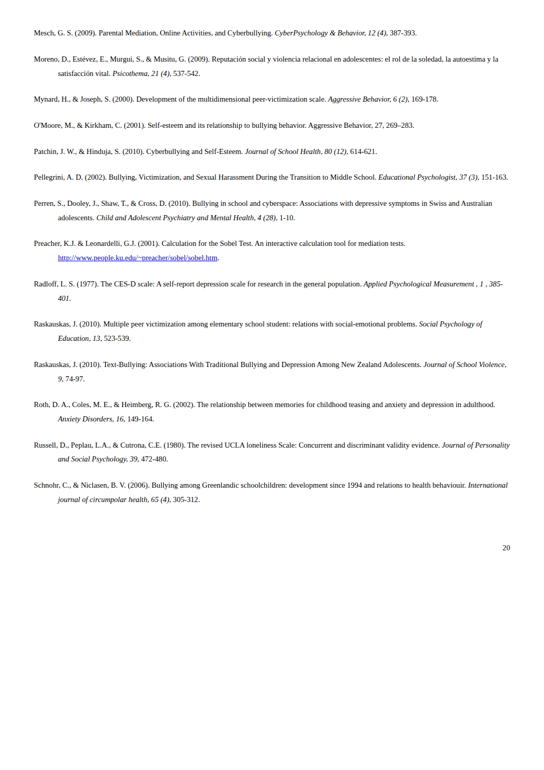Mesch, G. S. (2009). Parental Mediation, Online Activities, and Cyberbullying. CyberPsychology & Behavior, 12 (4), 387-393.
Moreno, D., Estévez, E., Murgui, S., & Musitu, G. (2009). Reputación social y violencia relacional en adolescentes: el rol de la soledad, la autoestima y la satisfacción vital. Psicothema, 21 (4), 537-542.
Mynard, H., & Joseph, S. (2000). Development of the multidimensional peer-victimization scale. Aggressive Behavior, 6 (2), 169-178.
O'Moore, M., & Kirkham, C. (2001). Self-esteem and its relationship to bullying behavior. Aggressive Behavior, 27, 269–283.
Patchin, J. W., & Hinduja, S. (2010). Cyberbullying and Self-Esteem. Journal of School Health, 80 (12), 614-621.
Pellegrini, A. D. (2002). Bullying, Victimization, and Sexual Harassment During the Transition to Middle School. Educational Psychologist, 37 (3), 151-163.
Perren, S., Dooley, J., Shaw, T., & Cross, D. (2010). Bullying in school and cyberspace: Associations with depressive symptoms in Swiss and Australian adolescents. Child and Adolescent Psychiatry and Mental Health, 4 (28), 1-10.
Preacher, K.J. & Leonardelli, G.J. (2001). Calculation for the Sobel Test. An interactive calculation tool for mediation tests. http://www.people.ku.edu/~preacher/sobel/sobel.htm.
Radloff, L. S. (1977). The CES-D scale: A self-report depression scale for research in the general population. Applied Psychological Measurement , 1 , 385-401.
Raskauskas, J. (2010). Multiple peer victimization among elementary school student: relations with social-emotional problems. Social Psychology of Education, 13, 523-539.
Raskauskas, J. (2010). Text-Bullying: Associations With Traditional Bullying and Depression Among New Zealand Adolescents. Journal of School Violence, 9, 74-97.
Roth, D. A., Coles, M. E., & Heimberg, R. G. (2002). The relationship between memories for childhood teasing and anxiety and depression in adulthood. Anxiety Disorders, 16, 149-164.
Russell, D., Peplau, L.A., & Cutrona, C.E. (1980). The revised UCLA loneliness Scale: Concurrent and discriminant validity evidence. Journal of Personality and Social Psychology, 39, 472-480.
Schnohr, C., & Niclasen, B. V. (2006). Bullying among Greenlandic schoolchildren: development since 1994 and relations to health behaviouir. International journal of circumpolar health, 65 (4), 305-312.
20